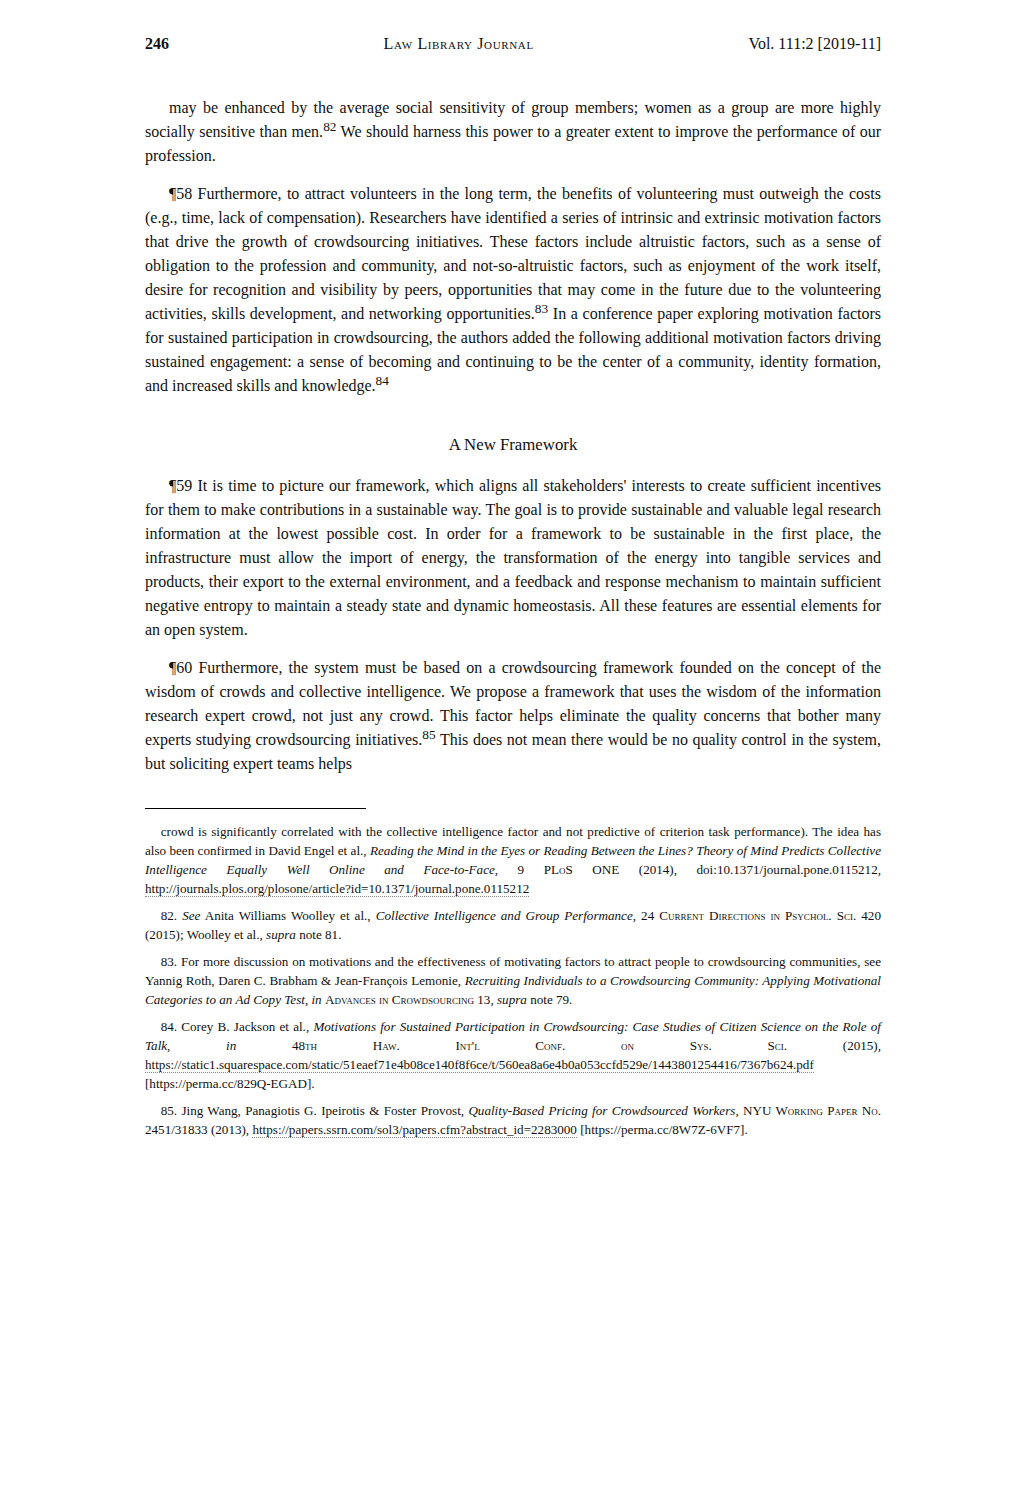246 Law Library Journal Vol. 111:2 [2019-11]
may be enhanced by the average social sensitivity of group members; women as a group are more highly socially sensitive than men.82 We should harness this power to a greater extent to improve the performance of our profession.
¶58 Furthermore, to attract volunteers in the long term, the benefits of volunteering must outweigh the costs (e.g., time, lack of compensation). Researchers have identified a series of intrinsic and extrinsic motivation factors that drive the growth of crowdsourcing initiatives. These factors include altruistic factors, such as a sense of obligation to the profession and community, and not-so-altruistic factors, such as enjoyment of the work itself, desire for recognition and visibility by peers, opportunities that may come in the future due to the volunteering activities, skills development, and networking opportunities.83 In a conference paper exploring motivation factors for sustained participation in crowdsourcing, the authors added the following additional motivation factors driving sustained engagement: a sense of becoming and continuing to be the center of a community, identity formation, and increased skills and knowledge.84
A New Framework
¶59 It is time to picture our framework, which aligns all stakeholders' interests to create sufficient incentives for them to make contributions in a sustainable way. The goal is to provide sustainable and valuable legal research information at the lowest possible cost. In order for a framework to be sustainable in the first place, the infrastructure must allow the import of energy, the transformation of the energy into tangible services and products, their export to the external environment, and a feedback and response mechanism to maintain sufficient negative entropy to maintain a steady state and dynamic homeostasis. All these features are essential elements for an open system.
¶60 Furthermore, the system must be based on a crowdsourcing framework founded on the concept of the wisdom of crowds and collective intelligence. We propose a framework that uses the wisdom of the information research expert crowd, not just any crowd. This factor helps eliminate the quality concerns that bother many experts studying crowdsourcing initiatives.85 This does not mean there would be no quality control in the system, but soliciting expert teams helps
crowd is significantly correlated with the collective intelligence factor and not predictive of criterion task performance). The idea has also been confirmed in David Engel et al., Reading the Mind in the Eyes or Reading Between the Lines? Theory of Mind Predicts Collective Intelligence Equally Well Online and Face-to-Face, 9 PLoS ONE (2014), doi:10.1371/journal.pone.0115212, http://journals.plos.org/plosone/article?id=10.1371/journal.pone.0115212
82. See Anita Williams Woolley et al., Collective Intelligence and Group Performance, 24 Current Directions in Psychol. Sci. 420 (2015); Woolley et al., supra note 81.
83. For more discussion on motivations and the effectiveness of motivating factors to attract people to crowdsourcing communities, see Yannig Roth, Daren C. Brabham & Jean-François Lemonie, Recruiting Individuals to a Crowdsourcing Community: Applying Motivational Categories to an Ad Copy Test, in Advances in Crowdsourcing 13, supra note 79.
84. Corey B. Jackson et al., Motivations for Sustained Participation in Crowdsourcing: Case Studies of Citizen Science on the Role of Talk, in 48th Haw. Int'l Conf. on Sys. Sci. (2015), https://static1.squarespace.com/static/51eaef71e4b08ce140f8f6ce/t/560ea8a6e4b0a053ccfd529e/1443801254416/7367b624.pdf [https://perma.cc/829Q-EGAD].
85. Jing Wang, Panagiotis G. Ipeirotis & Foster Provost, Quality-Based Pricing for Crowdsourced Workers, NYU Working Paper No. 2451/31833 (2013), https://papers.ssrn.com/sol3/papers.cfm?abstract_id=2283000 [https://perma.cc/8W7Z-6VF7].